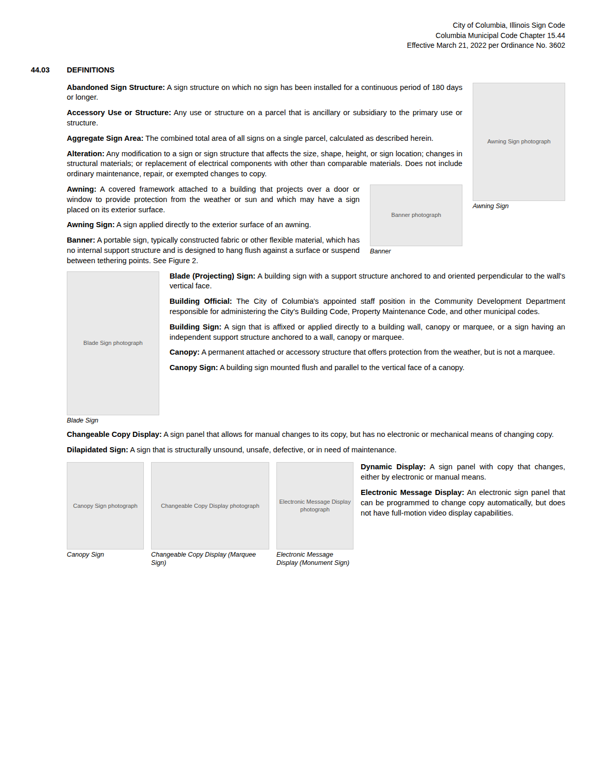City of Columbia, Illinois Sign Code
Columbia Municipal Code Chapter 15.44
Effective March 21, 2022 per Ordinance No. 3602
44.03 DEFINITIONS
Awning Sign photograph
Awning Sign
Abandoned Sign Structure: A sign structure on which no sign has been installed for a continuous period of 180 days or longer.
Accessory Use or Structure: Any use or structure on a parcel that is ancillary or subsidiary to the primary use or structure.
Aggregate Sign Area: The combined total area of all signs on a single parcel, calculated as described herein.
Alteration: Any modification to a sign or sign structure that affects the size, shape, height, or sign location; changes in structural materials; or replacement of electrical components with other than comparable materials. Does not include ordinary maintenance, repair, or exempted changes to copy.
Banner photograph
Banner
Awning: A covered framework attached to a building that projects over a door or window to provide protection from the weather or sun and which may have a sign placed on its exterior surface.
Awning Sign: A sign applied directly to the exterior surface of an awning.
Banner: A portable sign, typically constructed fabric or other flexible material, which has no internal support structure and is designed to hang flush against a surface or suspend between tethering points. See Figure 2.
Blade Sign photograph
Blade Sign
Blade (Projecting) Sign: A building sign with a support structure anchored to and oriented perpendicular to the wall's vertical face.
Building Official: The City of Columbia's appointed staff position in the Community Development Department responsible for administering the City's Building Code, Property Maintenance Code, and other municipal codes.
Building Sign: A sign that is affixed or applied directly to a building wall, canopy or marquee, or a sign having an independent support structure anchored to a wall, canopy or marquee.
Canopy: A permanent attached or accessory structure that offers protection from the weather, but is not a marquee.
Canopy Sign: A building sign mounted flush and parallel to the vertical face of a canopy.
Changeable Copy Display: A sign panel that allows for manual changes to its copy, but has no electronic or mechanical means of changing copy.
Dilapidated Sign: A sign that is structurally unsound, unsafe, defective, or in need of maintenance.
Canopy Sign photograph
Canopy Sign
Changeable Copy Display photograph
Changeable Copy Display (Marquee Sign)
Electronic Message Display photograph
Electronic Message Display (Monument Sign)
Dynamic Display: A sign panel with copy that changes, either by electronic or manual means.
Electronic Message Display: An electronic sign panel that can be programmed to change copy automatically, but does not have full-motion video display capabilities.